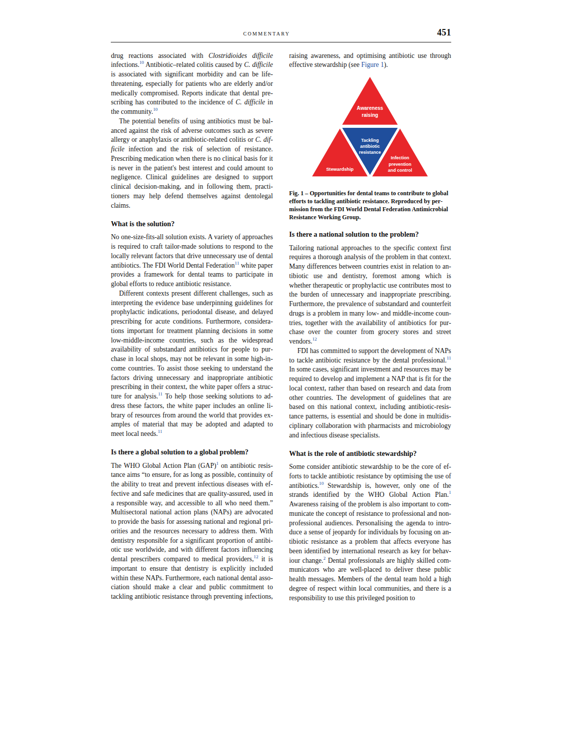Commentary
451
drug reactions associated with Clostridioides difficile infections.10 Antibiotic–related colitis caused by C. difficile is associated with significant morbidity and can be life-threatening, especially for patients who are elderly and/or medically compromised. Reports indicate that dental prescribing has contributed to the incidence of C. difficile in the community.10
The potential benefits of using antibiotics must be balanced against the risk of adverse outcomes such as severe allergy or anaphylaxis or antibiotic-related colitis or C. difficile infection and the risk of selection of resistance. Prescribing medication when there is no clinical basis for it is never in the patient's best interest and could amount to negligence. Clinical guidelines are designed to support clinical decision-making, and in following them, practitioners may help defend themselves against dentolegal claims.
What is the solution?
No one-size-fits-all solution exists. A variety of approaches is required to craft tailor-made solutions to respond to the locally relevant factors that drive unnecessary use of dental antibiotics. The FDI World Dental Federation11 white paper provides a framework for dental teams to participate in global efforts to reduce antibiotic resistance.
Different contexts present different challenges, such as interpreting the evidence base underpinning guidelines for prophylactic indications, periodontal disease, and delayed prescribing for acute conditions. Furthermore, considerations important for treatment planning decisions in some low-middle-income countries, such as the widespread availability of substandard antibiotics for people to purchase in local shops, may not be relevant in some high-income countries. To assist those seeking to understand the factors driving unnecessary and inappropriate antibiotic prescribing in their context, the white paper offers a structure for analysis.11 To help those seeking solutions to address these factors, the white paper includes an online library of resources from around the world that provides examples of material that may be adopted and adapted to meet local needs.11
Is there a global solution to a global problem?
The WHO Global Action Plan (GAP)1 on antibiotic resistance aims “to ensure, for as long as possible, continuity of the ability to treat and prevent infectious diseases with effective and safe medicines that are quality-assured, used in a responsible way, and accessible to all who need them.” Multisectoral national action plans (NAPs) are advocated to provide the basis for assessing national and regional priorities and the resources necessary to address them. With dentistry responsible for a significant proportion of antibiotic use worldwide, and with different factors influencing dental prescribers compared to medical providers,12 it is important to ensure that dentistry is explicitly included within these NAPs. Furthermore, each national dental association should make a clear and public commitment to tackling antibiotic resistance through preventing infections, raising awareness, and optimising antibiotic use through effective stewardship (see Figure 1).
Opportunities for dental teams to contribute to global efforts to tackling antibiotic resistance A large triangle composed of three red corner triangles labelled Awareness raising (top), Stewardship (bottom left), and Infection prevention and control (bottom right), with a central inverted blue triangle labelled Tackling antibiotic resistance. Awareness raising Tackling antibiotic resistance Stewardship Infection prevention and control
Fig. 1 – Opportunities for dental teams to contribute to global efforts to tackling antibiotic resistance. Reproduced by permission from the FDI World Dental Federation Antimicrobial Resistance Working Group.
Is there a national solution to the problem?
Tailoring national approaches to the specific context first requires a thorough analysis of the problem in that context. Many differences between countries exist in relation to antibiotic use and dentistry, foremost among which is whether therapeutic or prophylactic use contributes most to the burden of unnecessary and inappropriate prescribing. Furthermore, the prevalence of substandard and counterfeit drugs is a problem in many low- and middle-income countries, together with the availability of antibiotics for purchase over the counter from grocery stores and street vendors.12
FDI has committed to support the development of NAPs to tackle antibiotic resistance by the dental professional.11 In some cases, significant investment and resources may be required to develop and implement a NAP that is fit for the local context, rather than based on research and data from other countries. The development of guidelines that are based on this national context, including antibiotic-resistance patterns, is essential and should be done in multidisciplinary collaboration with pharmacists and microbiology and infectious disease specialists.
What is the role of antibiotic stewardship?
Some consider antibiotic stewardship to be the core of efforts to tackle antibiotic resistance by optimising the use of antibiotics.10 Stewardship is, however, only one of the strands identified by the WHO Global Action Plan.1 Awareness raising of the problem is also important to communicate the concept of resistance to professional and nonprofessional audiences. Personalising the agenda to introduce a sense of jeopardy for individuals by focusing on antibiotic resistance as a problem that affects everyone has been identified by international research as key for behaviour change.2 Dental professionals are highly skilled communicators who are well-placed to deliver these public health messages. Members of the dental team hold a high degree of respect within local communities, and there is a responsibility to use this privileged position to